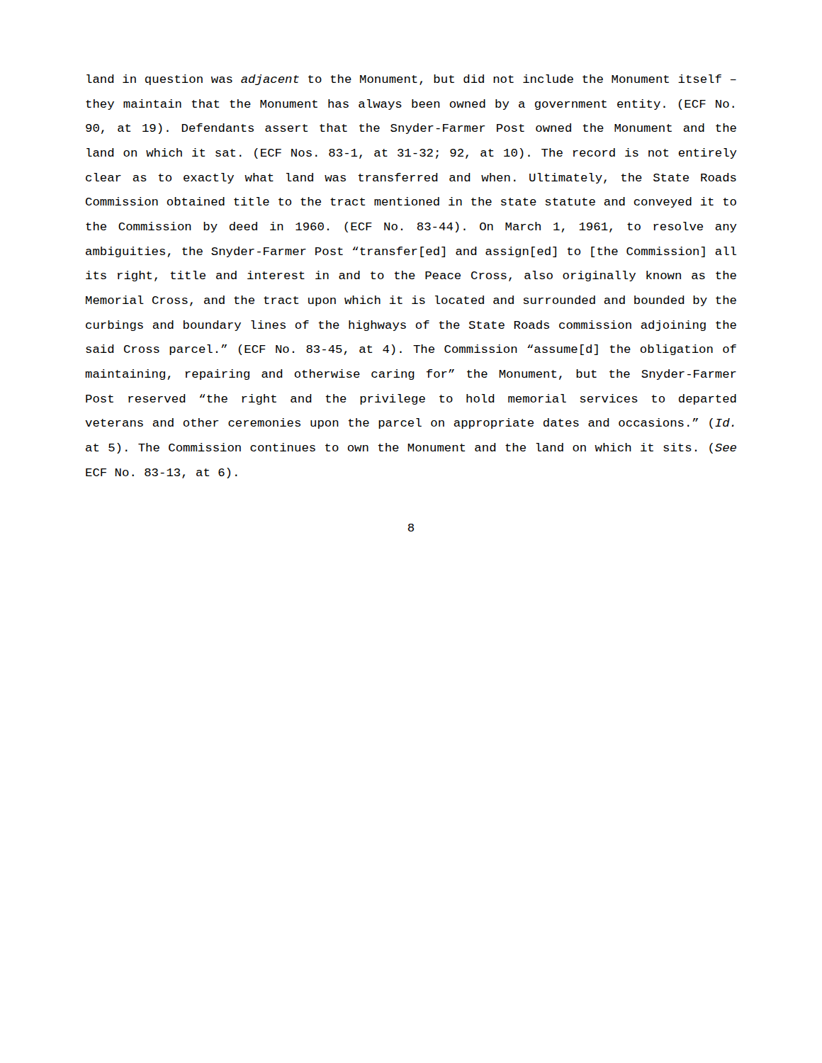land in question was adjacent to the Monument, but did not include the Monument itself – they maintain that the Monument has always been owned by a government entity. (ECF No. 90, at 19). Defendants assert that the Snyder-Farmer Post owned the Monument and the land on which it sat. (ECF Nos. 83-1, at 31-32; 92, at 10). The record is not entirely clear as to exactly what land was transferred and when. Ultimately, the State Roads Commission obtained title to the tract mentioned in the state statute and conveyed it to the Commission by deed in 1960. (ECF No. 83-44). On March 1, 1961, to resolve any ambiguities, the Snyder-Farmer Post “transfer[ed] and assign[ed] to [the Commission] all its right, title and interest in and to the Peace Cross, also originally known as the Memorial Cross, and the tract upon which it is located and surrounded and bounded by the curbings and boundary lines of the highways of the State Roads commission adjoining the said Cross parcel.” (ECF No. 83-45, at 4). The Commission “assume[d] the obligation of maintaining, repairing and otherwise caring for” the Monument, but the Snyder-Farmer Post reserved “the right and the privilege to hold memorial services to departed veterans and other ceremonies upon the parcel on appropriate dates and occasions.” (Id. at 5). The Commission continues to own the Monument and the land on which it sits. (See ECF No. 83-13, at 6).
8